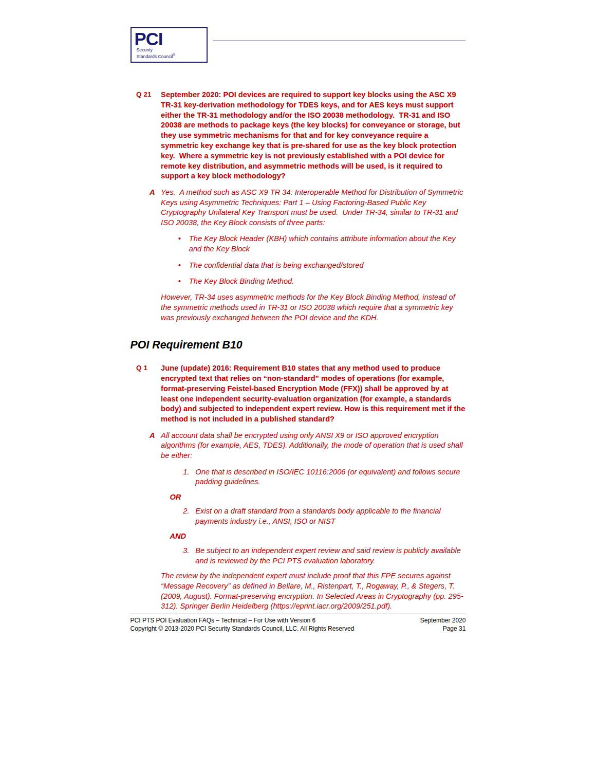PCI Security
Standards Council®
Q21
September 2020: POI devices are required to support key blocks using the ASC X9 TR-31 key-derivation methodology for TDES keys, and for AES keys must support either the TR-31 methodology and/or the ISO 20038 methodology. TR-31 and ISO 20038 are methods to package keys (the key blocks) for conveyance or storage, but they use symmetric mechanisms for that and for key conveyance require a symmetric key exchange key that is pre-shared for use as the key block protection key. Where a symmetric key is not previously established with a POI device for remote key distribution, and asymmetric methods will be used, is it required to support a key block methodology?
A
Yes. A method such as ASC X9 TR 34: Interoperable Method for Distribution of Symmetric Keys using Asymmetric Techniques: Part 1 – Using Factoring-Based Public Key Cryptography Unilateral Key Transport must be used. Under TR-34, similar to TR-31 and ISO 20038, the Key Block consists of three parts:
The Key Block Header (KBH) which contains attribute information about the Key and the Key Block
The confidential data that is being exchanged/stored
The Key Block Binding Method.
However, TR-34 uses asymmetric methods for the Key Block Binding Method, instead of the symmetric methods used in TR-31 or ISO 20038 which require that a symmetric key was previously exchanged between the POI device and the KDH.
POI Requirement B10
Q1
June (update) 2016: Requirement B10 states that any method used to produce encrypted text that relies on “non-standard” modes of operations (for example, format-preserving Feistel-based Encryption Mode (FFX)) shall be approved by at least one independent security-evaluation organization (for example, a standards body) and subjected to independent expert review. How is this requirement met if the method is not included in a published standard?
A
All account data shall be encrypted using only ANSI X9 or ISO approved encryption algorithms (for example, AES, TDES). Additionally, the mode of operation that is used shall be either:
One that is described in ISO/IEC 10116:2006 (or equivalent) and follows secure padding guidelines.
OR
Exist on a draft standard from a standards body applicable to the financial payments industry i.e., ANSI, ISO or NIST
AND
Be subject to an independent expert review and said review is publicly available and is reviewed by the PCI PTS evaluation laboratory.
The review by the independent expert must include proof that this FPE secures against “Message Recovery” as defined in Bellare, M., Ristenpart, T., Rogaway, P., & Stegers, T. (2009, August). Format-preserving encryption. In Selected Areas in Cryptography (pp. 295-312). Springer Berlin Heidelberg (https://eprint.iacr.org/2009/251.pdf).
PCI PTS POI Evaluation FAQs – Technical – For Use with Version 6
September 2020
Copyright © 2013-2020 PCI Security Standards Council, LLC. All Rights Reserved
Page 31